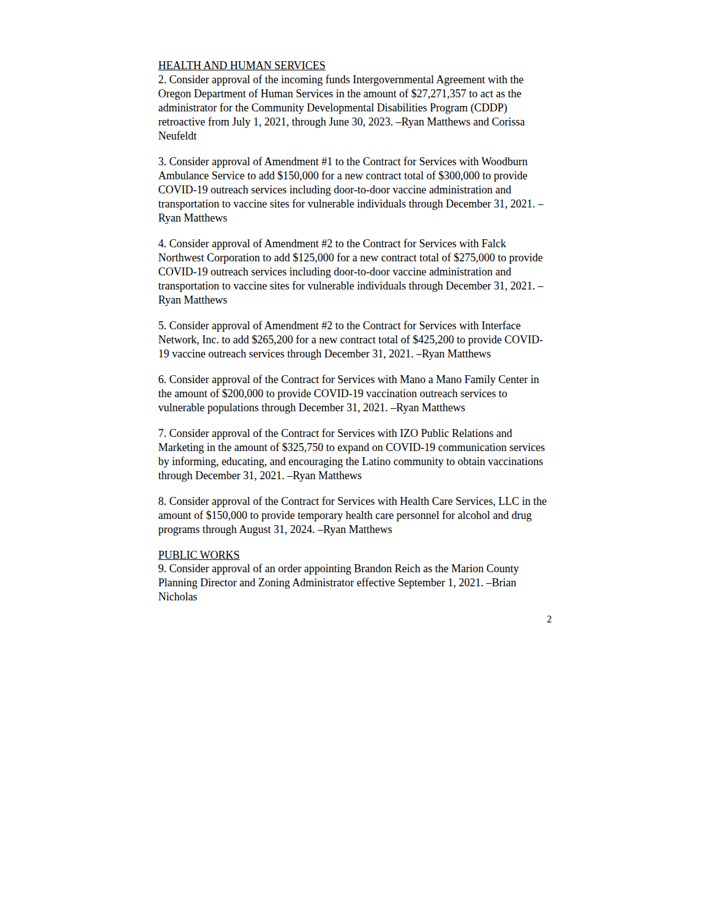HEALTH AND HUMAN SERVICES
2. Consider approval of the incoming funds Intergovernmental Agreement with the Oregon Department of Human Services in the amount of $27,271,357 to act as the administrator for the Community Developmental Disabilities Program (CDDP) retroactive from July 1, 2021, through June 30, 2023. –Ryan Matthews and Corissa Neufeldt
3. Consider approval of Amendment #1 to the Contract for Services with Woodburn Ambulance Service to add $150,000 for a new contract total of $300,000 to provide COVID-19 outreach services including door-to-door vaccine administration and transportation to vaccine sites for vulnerable individuals through December 31, 2021. –Ryan Matthews
4. Consider approval of Amendment #2 to the Contract for Services with Falck Northwest Corporation to add $125,000 for a new contract total of $275,000 to provide COVID-19 outreach services including door-to-door vaccine administration and transportation to vaccine sites for vulnerable individuals through December 31, 2021. –Ryan Matthews
5. Consider approval of Amendment #2 to the Contract for Services with Interface Network, Inc. to add $265,200 for a new contract total of $425,200 to provide COVID-19 vaccine outreach services through December 31, 2021. –Ryan Matthews
6. Consider approval of the Contract for Services with Mano a Mano Family Center in the amount of $200,000 to provide COVID-19 vaccination outreach services to vulnerable populations through December 31, 2021. –Ryan Matthews
7. Consider approval of the Contract for Services with IZO Public Relations and Marketing in the amount of $325,750 to expand on COVID-19 communication services by informing, educating, and encouraging the Latino community to obtain vaccinations through December 31, 2021. –Ryan Matthews
8. Consider approval of the Contract for Services with Health Care Services, LLC in the amount of $150,000 to provide temporary health care personnel for alcohol and drug programs through August 31, 2024. –Ryan Matthews
PUBLIC WORKS
9. Consider approval of an order appointing Brandon Reich as the Marion County Planning Director and Zoning Administrator effective September 1, 2021. –Brian Nicholas
2